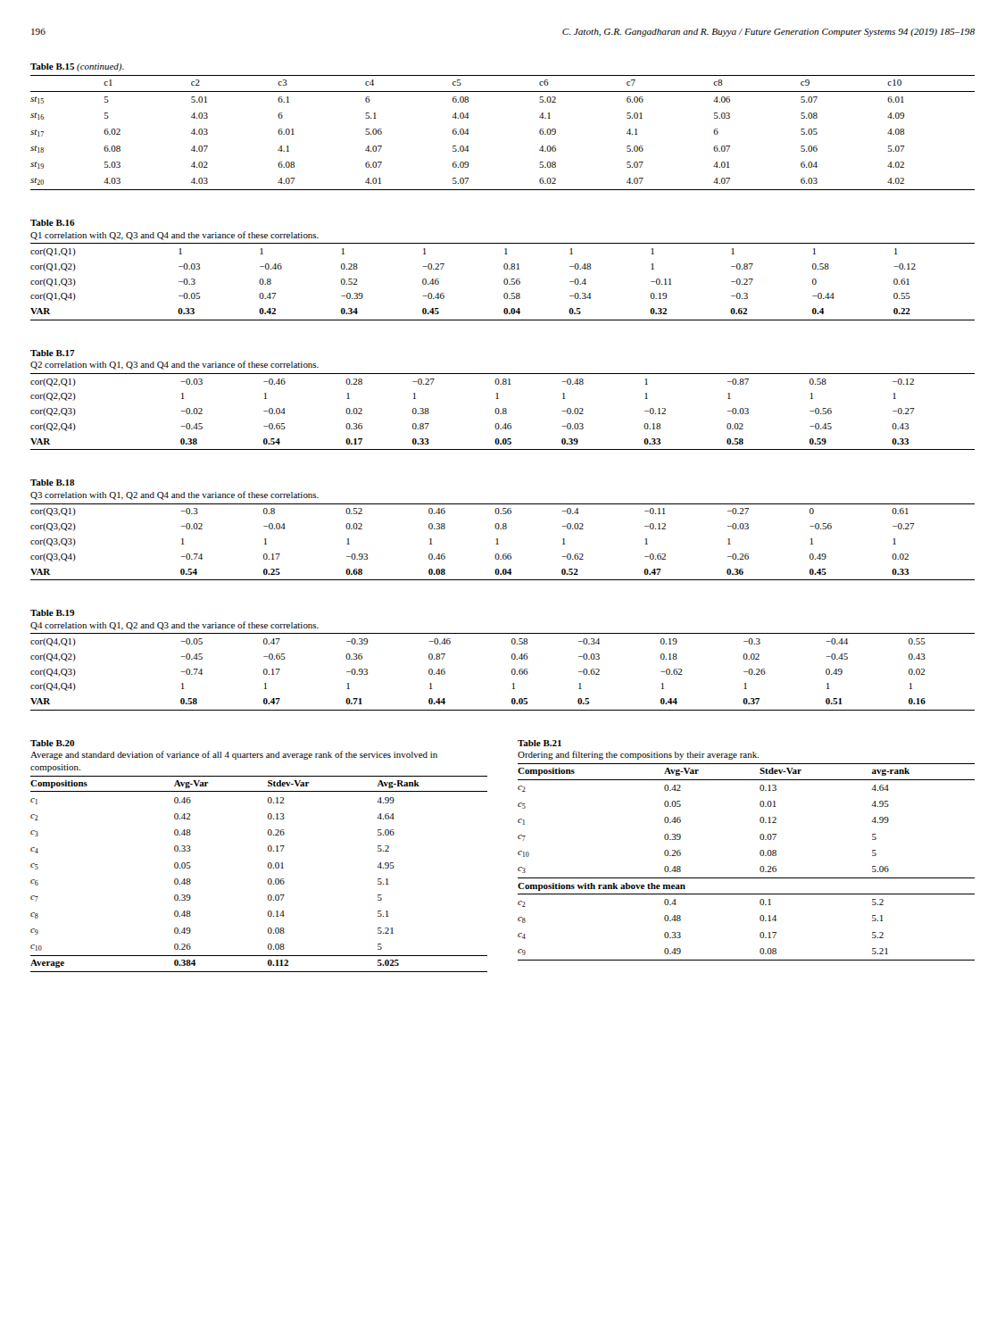196 C. Jatoth, G.R. Gangadharan and R. Buyya / Future Generation Computer Systems 94 (2019) 185–198
Table B.15 (continued).
| | c1 | c2 | c3 | c4 | c5 | c6 | c7 | c8 | c9 | c10 |
| --- | --- | --- | --- | --- | --- | --- | --- | --- | --- | --- |
| st 15 | 5 | 5.01 | 6.1 | 6 | 6.08 | 5.02 | 6.06 | 4.06 | 5.07 | 6.01 |
| st 16 | 5 | 4.03 | 6 | 5.1 | 4.04 | 4.1 | 5.01 | 5.03 | 5.08 | 4.09 |
| st 17 | 6.02 | 4.03 | 6.01 | 5.06 | 6.04 | 6.09 | 4.1 | 6 | 5.05 | 4.08 |
| st 18 | 6.08 | 4.07 | 4.1 | 4.07 | 5.04 | 4.06 | 5.06 | 6.07 | 5.06 | 5.07 |
| st 19 | 5.03 | 4.02 | 6.08 | 6.07 | 6.09 | 5.08 | 5.07 | 4.01 | 6.04 | 4.02 |
| st 20 | 4.03 | 4.03 | 4.07 | 4.01 | 5.07 | 6.02 | 4.07 | 4.07 | 6.03 | 4.02 |
Table B.16
Q1 correlation with Q2, Q3 and Q4 and the variance of these correlations.
| cor(Q1,Q1) | 1 | 1 | 1 | 1 | 1 | 1 | 1 | 1 | 1 | 1 |
| cor(Q1,Q2) | −0.03 | −0.46 | 0.28 | −0.27 | 0.81 | −0.48 | 1 | −0.87 | 0.58 | −0.12 |
| cor(Q1,Q3) | −0.3 | 0.8 | 0.52 | 0.46 | 0.56 | −0.4 | −0.11 | −0.27 | 0 | 0.61 |
| cor(Q1,Q4) | −0.05 | 0.47 | −0.39 | −0.46 | 0.58 | −0.34 | 0.19 | −0.3 | −0.44 | 0.55 |
| VAR | 0.33 | 0.42 | 0.34 | 0.45 | 0.04 | 0.5 | 0.32 | 0.62 | 0.4 | 0.22 |
Table B.17
Q2 correlation with Q1, Q3 and Q4 and the variance of these correlations.
| cor(Q2,Q1) | −0.03 | −0.46 | 0.28 | −0.27 | 0.81 | −0.48 | 1 | −0.87 | 0.58 | −0.12 |
| cor(Q2,Q2) | 1 | 1 | 1 | 1 | 1 | 1 | 1 | 1 | 1 | 1 |
| cor(Q2,Q3) | −0.02 | −0.04 | 0.02 | 0.38 | 0.8 | −0.02 | −0.12 | −0.03 | −0.56 | −0.27 |
| cor(Q2,Q4) | −0.45 | −0.65 | 0.36 | 0.87 | 0.46 | −0.03 | 0.18 | 0.02 | −0.45 | 0.43 |
| VAR | 0.38 | 0.54 | 0.17 | 0.33 | 0.05 | 0.39 | 0.33 | 0.58 | 0.59 | 0.33 |
Table B.18
Q3 correlation with Q1, Q2 and Q4 and the variance of these correlations.
| cor(Q3,Q1) | −0.3 | 0.8 | 0.52 | 0.46 | 0.56 | −0.4 | −0.11 | −0.27 | 0 | 0.61 |
| cor(Q3,Q2) | −0.02 | −0.04 | 0.02 | 0.38 | 0.8 | −0.02 | −0.12 | −0.03 | −0.56 | −0.27 |
| cor(Q3,Q3) | 1 | 1 | 1 | 1 | 1 | 1 | 1 | 1 | 1 | 1 |
| cor(Q3,Q4) | −0.74 | 0.17 | −0.93 | 0.46 | 0.66 | −0.62 | −0.62 | −0.26 | 0.49 | 0.02 |
| VAR | 0.54 | 0.25 | 0.68 | 0.08 | 0.04 | 0.52 | 0.47 | 0.36 | 0.45 | 0.33 |
Table B.19
Q4 correlation with Q1, Q2 and Q3 and the variance of these correlations.
| cor(Q4,Q1) | −0.05 | 0.47 | −0.39 | −0.46 | 0.58 | −0.34 | 0.19 | −0.3 | −0.44 | 0.55 |
| cor(Q4,Q2) | −0.45 | −0.65 | 0.36 | 0.87 | 0.46 | −0.03 | 0.18 | 0.02 | −0.45 | 0.43 |
| cor(Q4,Q3) | −0.74 | 0.17 | −0.93 | 0.46 | 0.66 | −0.62 | −0.62 | −0.26 | 0.49 | 0.02 |
| cor(Q4,Q4) | 1 | 1 | 1 | 1 | 1 | 1 | 1 | 1 | 1 | 1 |
| VAR | 0.58 | 0.47 | 0.71 | 0.44 | 0.05 | 0.5 | 0.44 | 0.37 | 0.51 | 0.16 |
Table B.20
Average and standard deviation of variance of all 4 quarters and average rank of the services involved in composition.
| Compositions | Avg-Var | Stdev-Var | Avg-Rank |
| --- | --- | --- | --- |
| c 1 | 0.46 | 0.12 | 4.99 |
| c 2 | 0.42 | 0.13 | 4.64 |
| c 3 | 0.48 | 0.26 | 5.06 |
| c 4 | 0.33 | 0.17 | 5.2 |
| c 5 | 0.05 | 0.01 | 4.95 |
| c 6 | 0.48 | 0.06 | 5.1 |
| c 7 | 0.39 | 0.07 | 5 |
| c 8 | 0.48 | 0.14 | 5.1 |
| c 9 | 0.49 | 0.08 | 5.21 |
| c 10 | 0.26 | 0.08 | 5 |
| Average | 0.384 | 0.112 | 5.025 |
Table B.21
Ordering and filtering the compositions by their average rank.
| Compositions | Avg-Var | Stdev-Var | avg-rank |
| --- | --- | --- | --- |
| c 2 | 0.42 | 0.13 | 4.64 |
| c 5 | 0.05 | 0.01 | 4.95 |
| c 1 | 0.46 | 0.12 | 4.99 |
| c 7 | 0.39 | 0.07 | 5 |
| c 10 | 0.26 | 0.08 | 5 |
| c 3 | 0.48 | 0.26 | 5.06 |
| Compositions with rank above the mean |
| c 2 | 0.4 | 0.1 | 5.2 |
| c 8 | 0.48 | 0.14 | 5.1 |
| c 4 | 0.33 | 0.17 | 5.2 |
| c 9 | 0.49 | 0.08 | 5.21 |